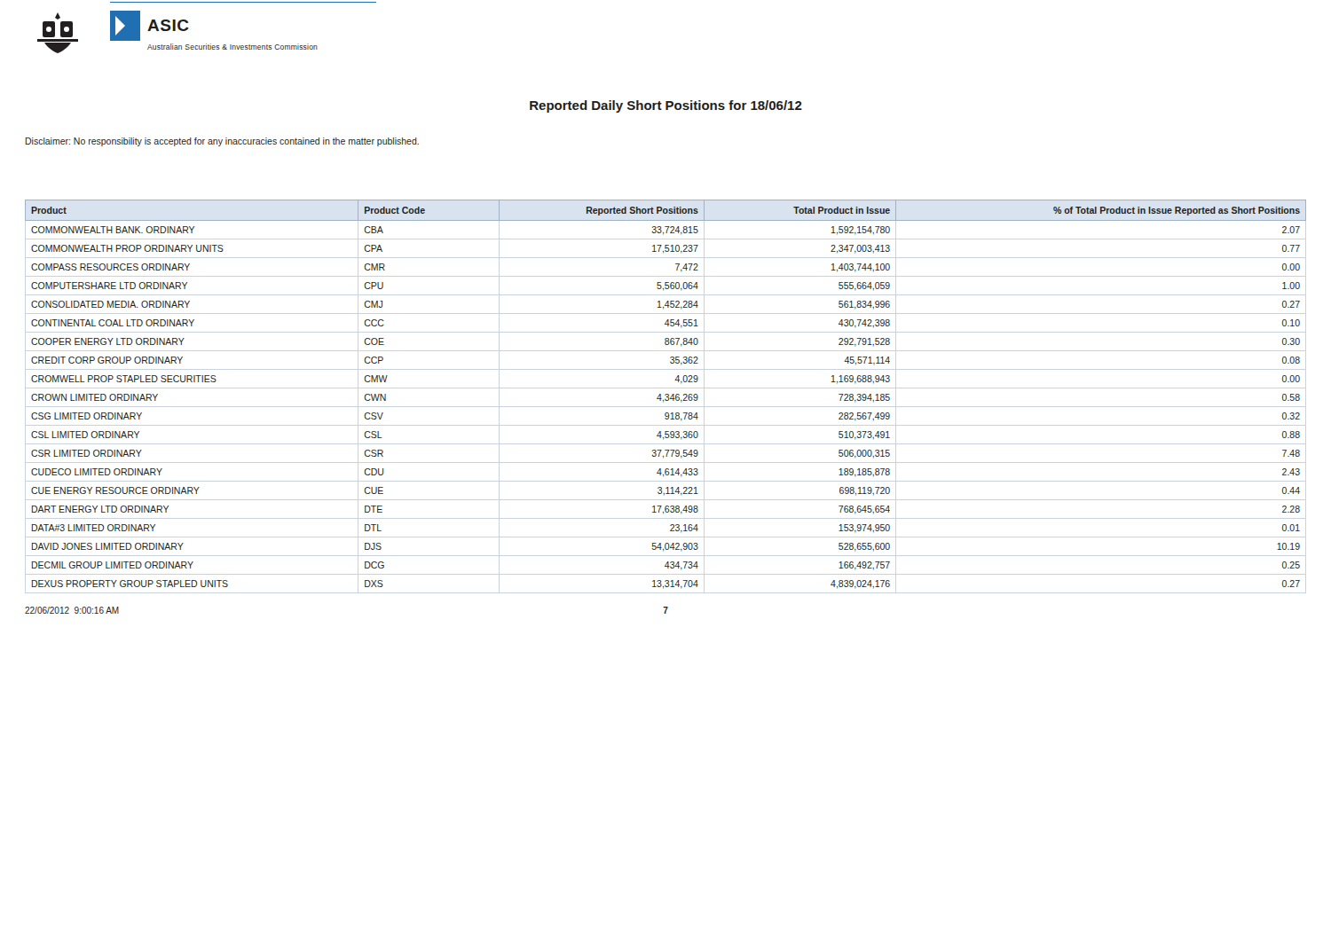ASIC
Australian Securities & Investments Commission
Reported Daily Short Positions for 18/06/12
Disclaimer: No responsibility is accepted for any inaccuracies contained in the matter published.
| Product | Product Code | Reported Short Positions | Total Product in Issue | % of Total Product in Issue Reported as Short Positions |
| --- | --- | --- | --- | --- |
| COMMONWEALTH BANK. ORDINARY | CBA | 33,724,815 | 1,592,154,780 | 2.07 |
| COMMONWEALTH PROP ORDINARY UNITS | CPA | 17,510,237 | 2,347,003,413 | 0.77 |
| COMPASS RESOURCES ORDINARY | CMR | 7,472 | 1,403,744,100 | 0.00 |
| COMPUTERSHARE LTD ORDINARY | CPU | 5,560,064 | 555,664,059 | 1.00 |
| CONSOLIDATED MEDIA. ORDINARY | CMJ | 1,452,284 | 561,834,996 | 0.27 |
| CONTINENTAL COAL LTD ORDINARY | CCC | 454,551 | 430,742,398 | 0.10 |
| COOPER ENERGY LTD ORDINARY | COE | 867,840 | 292,791,528 | 0.30 |
| CREDIT CORP GROUP ORDINARY | CCP | 35,362 | 45,571,114 | 0.08 |
| CROMWELL PROP STAPLED SECURITIES | CMW | 4,029 | 1,169,688,943 | 0.00 |
| CROWN LIMITED ORDINARY | CWN | 4,346,269 | 728,394,185 | 0.58 |
| CSG LIMITED ORDINARY | CSV | 918,784 | 282,567,499 | 0.32 |
| CSL LIMITED ORDINARY | CSL | 4,593,360 | 510,373,491 | 0.88 |
| CSR LIMITED ORDINARY | CSR | 37,779,549 | 506,000,315 | 7.48 |
| CUDECO LIMITED ORDINARY | CDU | 4,614,433 | 189,185,878 | 2.43 |
| CUE ENERGY RESOURCE ORDINARY | CUE | 3,114,221 | 698,119,720 | 0.44 |
| DART ENERGY LTD ORDINARY | DTE | 17,638,498 | 768,645,654 | 2.28 |
| DATA#3 LIMITED ORDINARY | DTL | 23,164 | 153,974,950 | 0.01 |
| DAVID JONES LIMITED ORDINARY | DJS | 54,042,903 | 528,655,600 | 10.19 |
| DECMIL GROUP LIMITED ORDINARY | DCG | 434,734 | 166,492,757 | 0.25 |
| DEXUS PROPERTY GROUP STAPLED UNITS | DXS | 13,314,704 | 4,839,024,176 | 0.27 |
22/06/2012 9:00:16 AM 7